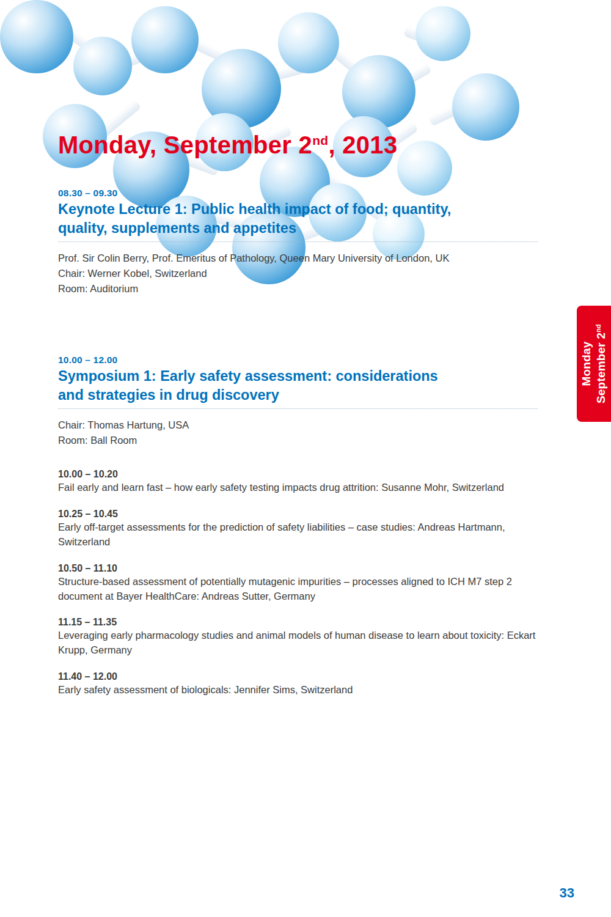Monday
September 2nd
Monday, September 2nd, 2013
08.30 – 09.30
Keynote Lecture 1: Public health impact of food; quantity,
quality, supplements and appetites
Prof. Sir Colin Berry, Prof. Emeritus of Pathology, Queen Mary University of London, UK
Chair: Werner Kobel, Switzerland
Room: Auditorium
10.00 – 12.00
Symposium 1: Early safety assessment: considerations
and strategies in drug discovery
Chair: Thomas Hartung, USA
Room: Ball Room
10.00 – 10.20
Fail early and learn fast – how early safety testing impacts drug attrition: Susanne Mohr, Switzerland
10.25 – 10.45
Early off-target assessments for the prediction of safety liabilities – case studies: Andreas Hartmann, Switzerland
10.50 – 11.10
Structure-based assessment of potentially mutagenic impurities – processes aligned to ICH M7 step 2 document at Bayer HealthCare: Andreas Sutter, Germany
11.15 – 11.35
Leveraging early pharmacology studies and animal models of human disease to learn about toxicity: Eckart Krupp, Germany
11.40 – 12.00
Early safety assessment of biologicals: Jennifer Sims, Switzerland
33